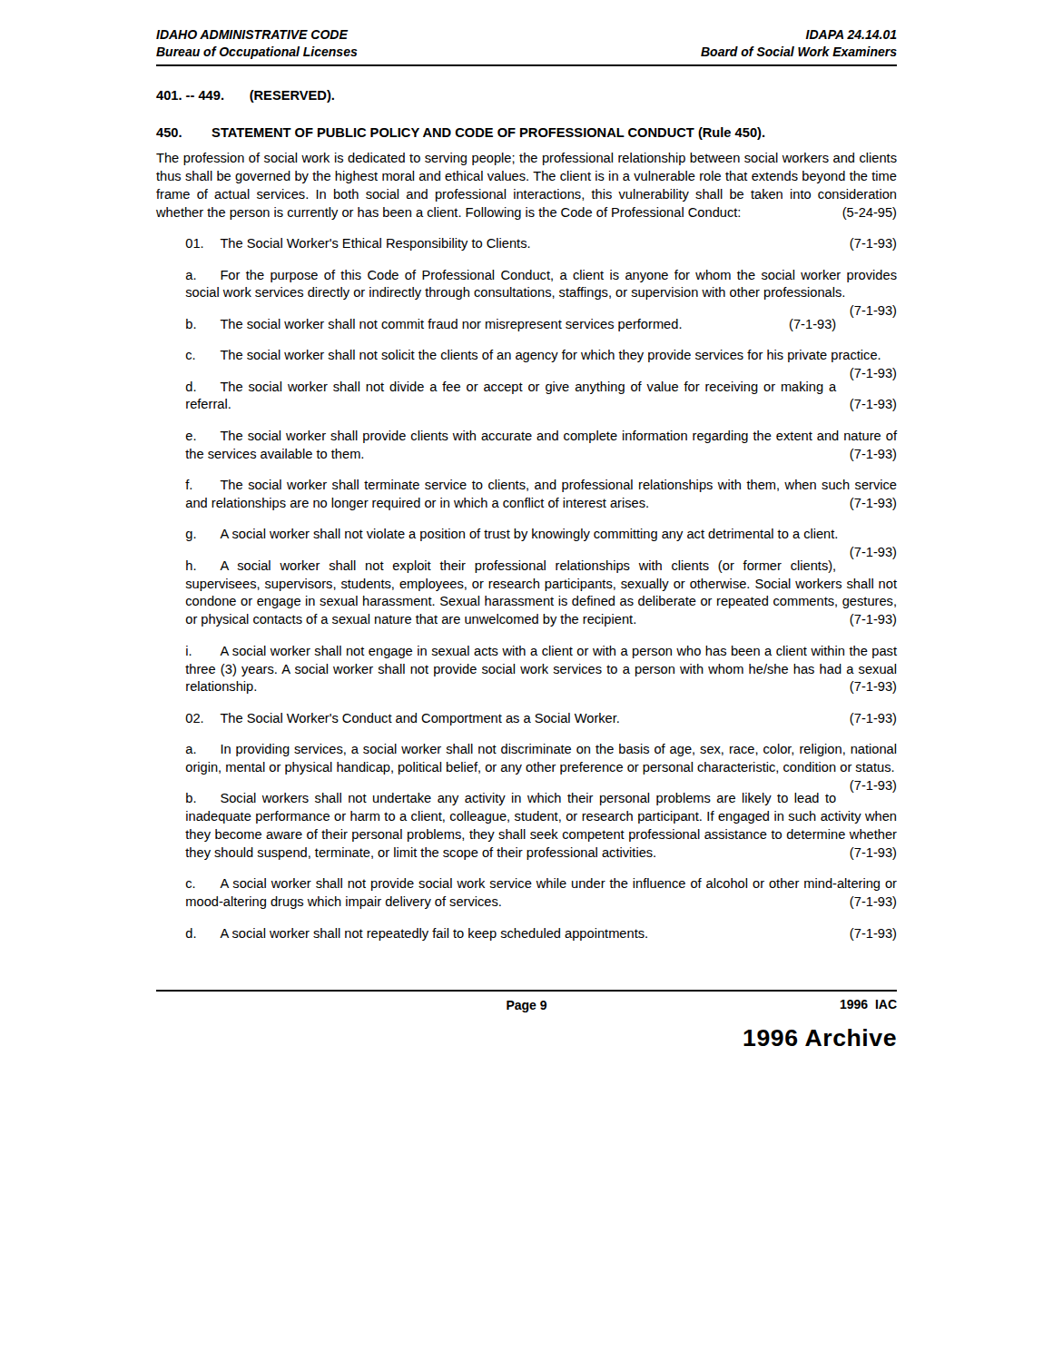IDAHO ADMINISTRATIVE CODE
Bureau of Occupational Licenses
IDAPA 24.14.01
Board of Social Work Examiners
401. -- 449.(RESERVED).
450. STATEMENT OF PUBLIC POLICY AND CODE OF PROFESSIONAL CONDUCT (Rule 450).
The profession of social work is dedicated to serving people; the professional relationship between social workers and clients thus shall be governed by the highest moral and ethical values. The client is in a vulnerable role that extends beyond the time frame of actual services. In both social and professional interactions, this vulnerability shall be taken into consideration whether the person is currently or has been a client. Following is the Code of Professional Conduct:(5-24-95)
01. The Social Worker's Ethical Responsibility to Clients.(7-1-93)
a. For the purpose of this Code of Professional Conduct, a client is anyone for whom the social worker provides social work services directly or indirectly through consultations, staffings, or supervision with other professionals.(7-1-93)
b. The social worker shall not commit fraud nor misrepresent services performed.(7-1-93)
c. The social worker shall not solicit the clients of an agency for which they provide services for his private practice.(7-1-93)
d. The social worker shall not divide a fee or accept or give anything of value for receiving or making a referral.(7-1-93)
e. The social worker shall provide clients with accurate and complete information regarding the extent and nature of the services available to them.(7-1-93)
f. The social worker shall terminate service to clients, and professional relationships with them, when such service and relationships are no longer required or in which a conflict of interest arises.(7-1-93)
g. A social worker shall not violate a position of trust by knowingly committing any act detrimental to a client.(7-1-93)
h. A social worker shall not exploit their professional relationships with clients (or former clients), supervisees, supervisors, students, employees, or research participants, sexually or otherwise. Social workers shall not condone or engage in sexual harassment. Sexual harassment is defined as deliberate or repeated comments, gestures, or physical contacts of a sexual nature that are unwelcomed by the recipient.(7-1-93)
i. A social worker shall not engage in sexual acts with a client or with a person who has been a client within the past three (3) years. A social worker shall not provide social work services to a person with whom he/she has had a sexual relationship.(7-1-93)
02. The Social Worker's Conduct and Comportment as a Social Worker.(7-1-93)
a. In providing services, a social worker shall not discriminate on the basis of age, sex, race, color, religion, national origin, mental or physical handicap, political belief, or any other preference or personal characteristic, condition or status.(7-1-93)
b. Social workers shall not undertake any activity in which their personal problems are likely to lead to inadequate performance or harm to a client, colleague, student, or research participant. If engaged in such activity when they become aware of their personal problems, they shall seek competent professional assistance to determine whether they should suspend, terminate, or limit the scope of their professional activities.(7-1-93)
c. A social worker shall not provide social work service while under the influence of alcohol or other mind-altering or mood-altering drugs which impair delivery of services.(7-1-93)
d. A social worker shall not repeatedly fail to keep scheduled appointments.(7-1-93)
Page 9
1996 IAC
1996 Archive